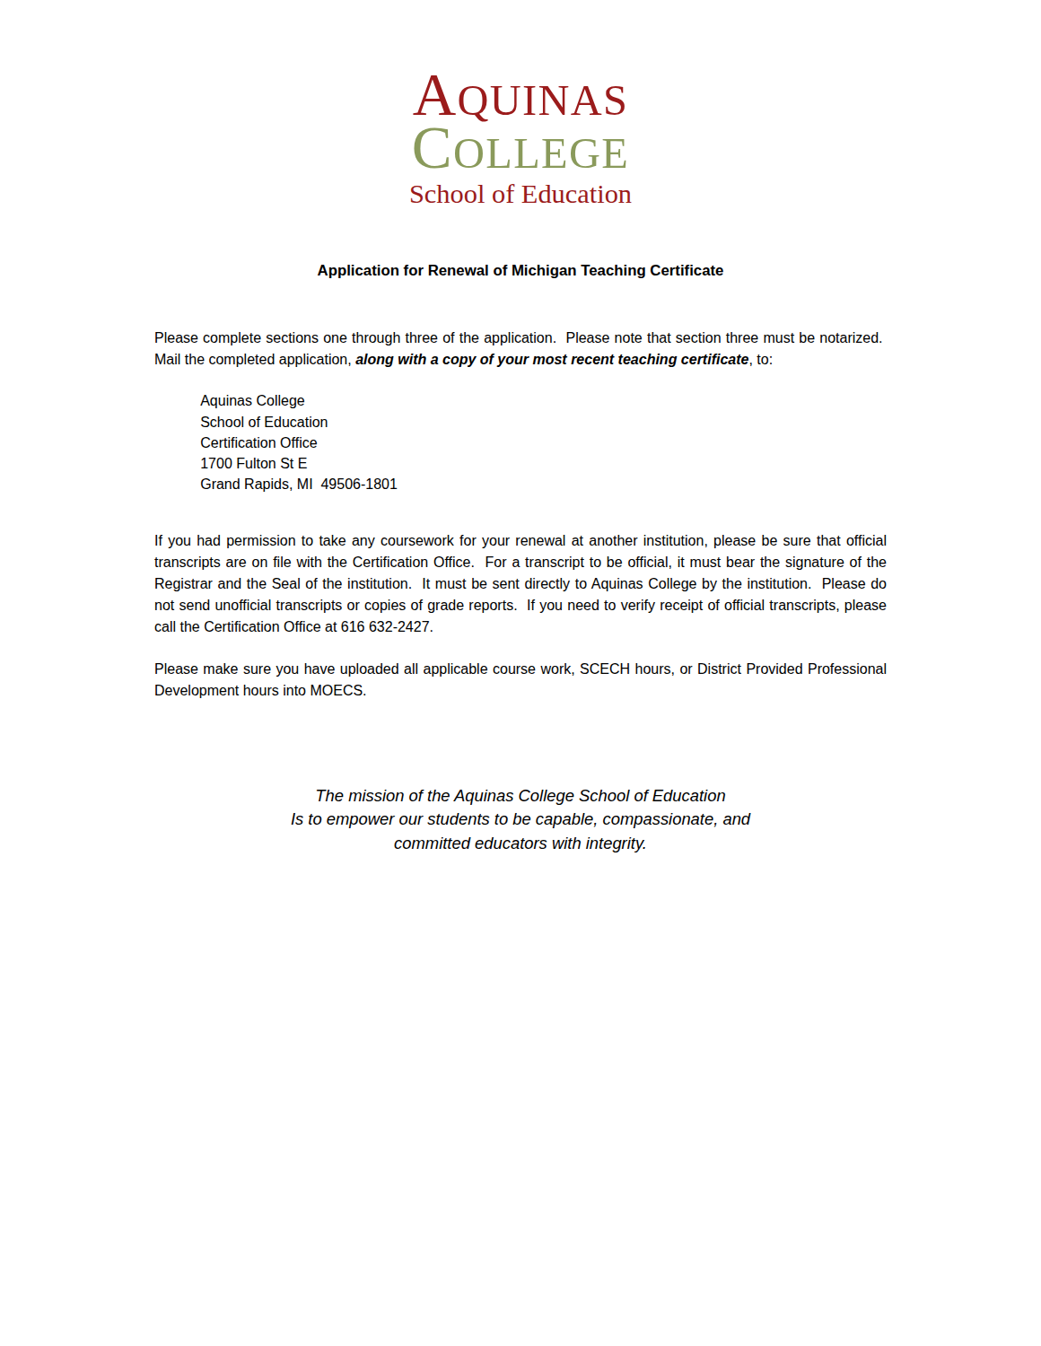AQUINAS COLLEGE School of Education
Application for Renewal of Michigan Teaching Certificate
Please complete sections one through three of the application. Please note that section three must be notarized. Mail the completed application, along with a copy of your most recent teaching certificate, to:
Aquinas College
School of Education
Certification Office
1700 Fulton St E
Grand Rapids, MI 49506-1801
If you had permission to take any coursework for your renewal at another institution, please be sure that official transcripts are on file with the Certification Office. For a transcript to be official, it must bear the signature of the Registrar and the Seal of the institution. It must be sent directly to Aquinas College by the institution. Please do not send unofficial transcripts or copies of grade reports. If you need to verify receipt of official transcripts, please call the Certification Office at 616 632-2427.
Please make sure you have uploaded all applicable course work, SCECH hours, or District Provided Professional Development hours into MOECS.
The mission of the Aquinas College School of Education
Is to empower our students to be capable, compassionate, and
committed educators with integrity.